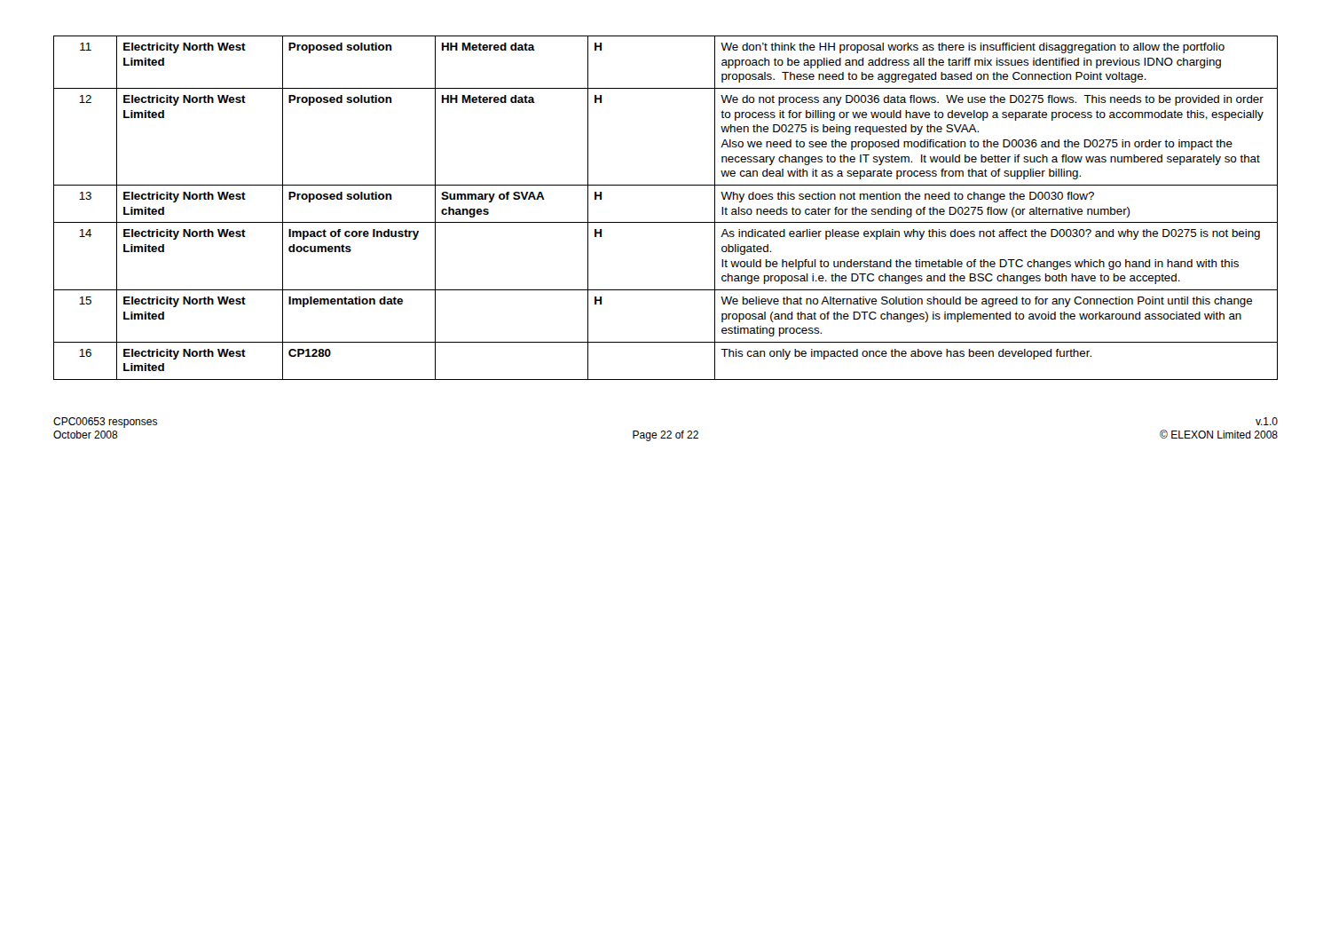| 11 | Electricity North West Limited | Proposed solution | HH Metered data | H | We don’t think the HH proposal works as there is insufficient disaggregation to allow the portfolio approach to be applied and address all the tariff mix issues identified in previous IDNO charging proposals. These need to be aggregated based on the Connection Point voltage. |
| 12 | Electricity North West Limited | Proposed solution | HH Metered data | H | We do not process any D0036 data flows. We use the D0275 flows. This needs to be provided in order to process it for billing or we would have to develop a separate process to accommodate this, especially when the D0275 is being requested by the SVAA. Also we need to see the proposed modification to the D0036 and the D0275 in order to impact the necessary changes to the IT system. It would be better if such a flow was numbered separately so that we can deal with it as a separate process from that of supplier billing. |
| 13 | Electricity North West Limited | Proposed solution | Summary of SVAA changes | H | Why does this section not mention the need to change the D0030 flow? It also needs to cater for the sending of the D0275 flow (or alternative number) |
| 14 | Electricity North West Limited | Impact of core Industry documents | | H | As indicated earlier please explain why this does not affect the D0030? and why the D0275 is not being obligated. It would be helpful to understand the timetable of the DTC changes which go hand in hand with this change proposal i.e. the DTC changes and the BSC changes both have to be accepted. |
| 15 | Electricity North West Limited | Implementation date | | H | We believe that no Alternative Solution should be agreed to for any Connection Point until this change proposal (and that of the DTC changes) is implemented to avoid the workaround associated with an estimating process. |
| 16 | Electricity North West Limited | CP1280 | | | This can only be impacted once the above has been developed further. |
| CPC00653 responses | | v.1.0 |
| October 2008 | Page 22 of 22 | © ELEXON Limited 2008 |